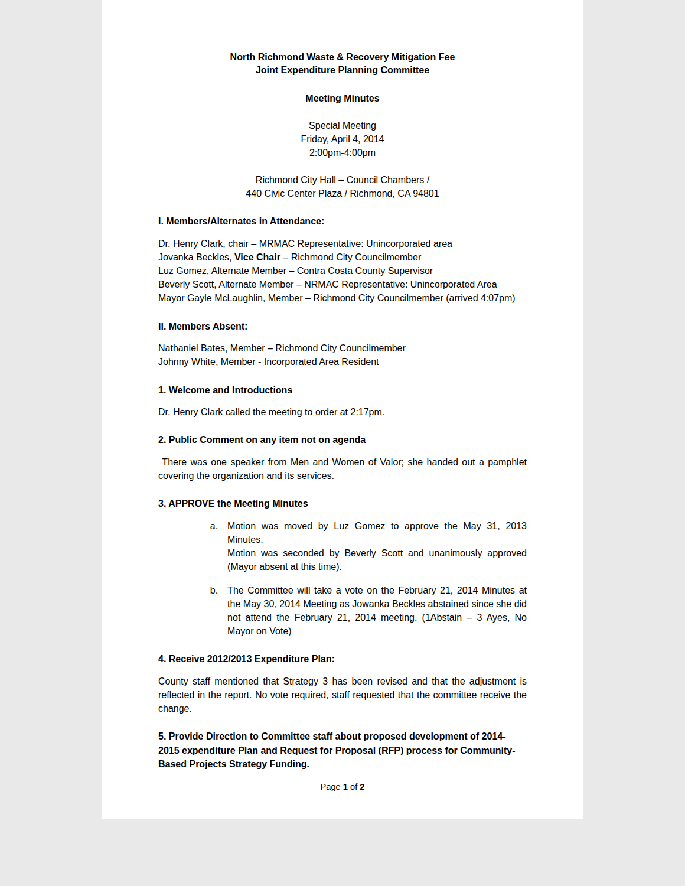North Richmond Waste & Recovery Mitigation Fee
Joint Expenditure Planning Committee
Meeting Minutes
Special Meeting
Friday, April 4, 2014
2:00pm-4:00pm
Richmond City Hall – Council Chambers /
440 Civic Center Plaza / Richmond, CA 94801
I. Members/Alternates in Attendance:
Dr. Henry Clark, chair – MRMAC Representative: Unincorporated area
Jovanka Beckles, Vice Chair – Richmond City Councilmember
Luz Gomez, Alternate Member – Contra Costa County Supervisor
Beverly Scott, Alternate Member – NRMAC Representative: Unincorporated Area
Mayor Gayle McLaughlin, Member – Richmond City Councilmember (arrived 4:07pm)
II. Members Absent:
Nathaniel Bates, Member – Richmond City Councilmember
Johnny White, Member - Incorporated Area Resident
1. Welcome and Introductions
Dr. Henry Clark called the meeting to order at 2:17pm.
2. Public Comment on any item not on agenda
There was one speaker from Men and Women of Valor; she handed out a pamphlet covering the organization and its services.
3. APPROVE the Meeting Minutes
Motion was moved by Luz Gomez to approve the May 31, 2013 Minutes.
Motion was seconded by Beverly Scott and unanimously approved (Mayor absent at this time).
The Committee will take a vote on the February 21, 2014 Minutes at the May 30, 2014 Meeting as Jowanka Beckles abstained since she did not attend the February 21, 2014 meeting. (1Abstain – 3 Ayes, No Mayor on Vote)
4. Receive 2012/2013 Expenditure Plan:
County staff mentioned that Strategy 3 has been revised and that the adjustment is reflected in the report. No vote required, staff requested that the committee receive the change.
5. Provide Direction to Committee staff about proposed development of 2014-2015 expenditure Plan and Request for Proposal (RFP) process for Community- Based Projects Strategy Funding.
Page 1 of 2